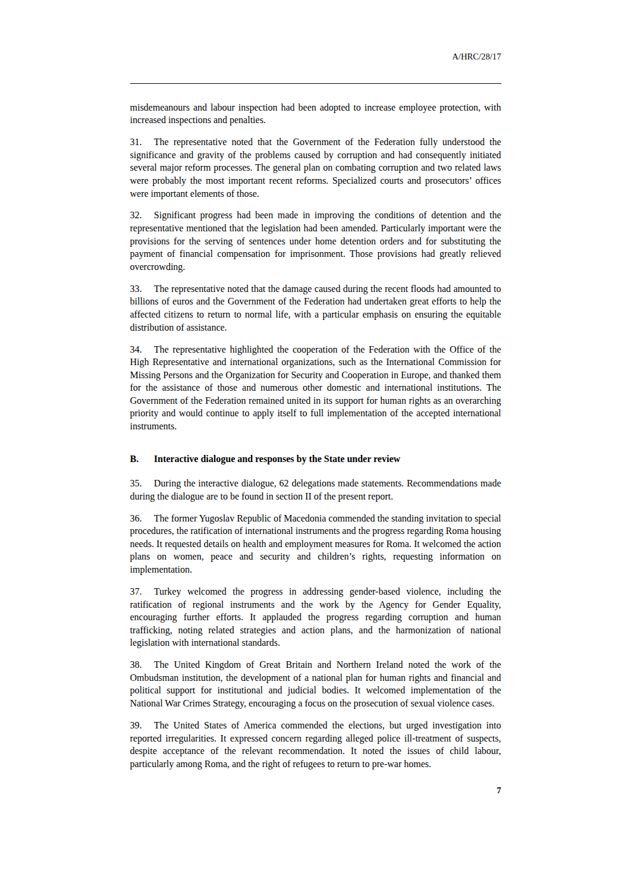A/HRC/28/17
misdemeanours and labour inspection had been adopted to increase employee protection, with increased inspections and penalties.
31. The representative noted that the Government of the Federation fully understood the significance and gravity of the problems caused by corruption and had consequently initiated several major reform processes. The general plan on combating corruption and two related laws were probably the most important recent reforms. Specialized courts and prosecutors’ offices were important elements of those.
32. Significant progress had been made in improving the conditions of detention and the representative mentioned that the legislation had been amended. Particularly important were the provisions for the serving of sentences under home detention orders and for substituting the payment of financial compensation for imprisonment. Those provisions had greatly relieved overcrowding.
33. The representative noted that the damage caused during the recent floods had amounted to billions of euros and the Government of the Federation had undertaken great efforts to help the affected citizens to return to normal life, with a particular emphasis on ensuring the equitable distribution of assistance.
34. The representative highlighted the cooperation of the Federation with the Office of the High Representative and international organizations, such as the International Commission for Missing Persons and the Organization for Security and Cooperation in Europe, and thanked them for the assistance of those and numerous other domestic and international institutions. The Government of the Federation remained united in its support for human rights as an overarching priority and would continue to apply itself to full implementation of the accepted international instruments.
B. Interactive dialogue and responses by the State under review
35. During the interactive dialogue, 62 delegations made statements. Recommendations made during the dialogue are to be found in section II of the present report.
36. The former Yugoslav Republic of Macedonia commended the standing invitation to special procedures, the ratification of international instruments and the progress regarding Roma housing needs. It requested details on health and employment measures for Roma. It welcomed the action plans on women, peace and security and children’s rights, requesting information on implementation.
37. Turkey welcomed the progress in addressing gender-based violence, including the ratification of regional instruments and the work by the Agency for Gender Equality, encouraging further efforts. It applauded the progress regarding corruption and human trafficking, noting related strategies and action plans, and the harmonization of national legislation with international standards.
38. The United Kingdom of Great Britain and Northern Ireland noted the work of the Ombudsman institution, the development of a national plan for human rights and financial and political support for institutional and judicial bodies. It welcomed implementation of the National War Crimes Strategy, encouraging a focus on the prosecution of sexual violence cases.
39. The United States of America commended the elections, but urged investigation into reported irregularities. It expressed concern regarding alleged police ill-treatment of suspects, despite acceptance of the relevant recommendation. It noted the issues of child labour, particularly among Roma, and the right of refugees to return to pre-war homes.
7